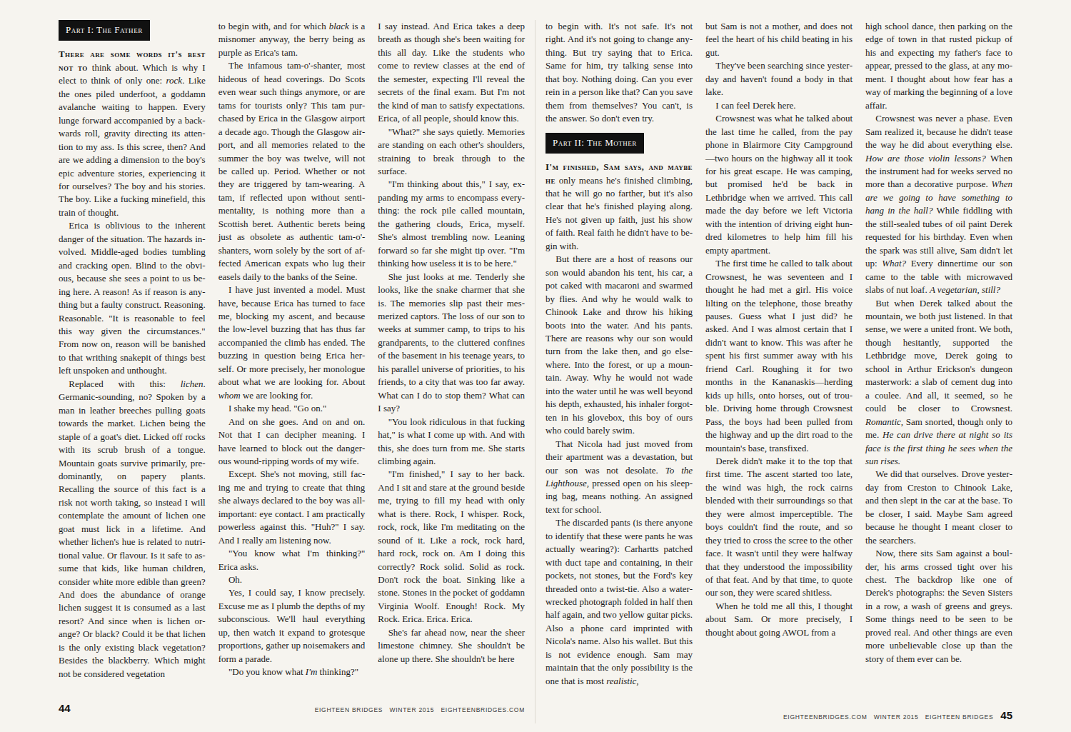Part I: The Father
There are some words it's best not to think about. Which is why I elect to think of only one: rock. Like the ones piled underfoot, a goddamn avalanche waiting to happen. Every lunge forward accompanied by a backwards roll, gravity directing its attention to my ass. Is this scree, then? And are we adding a dimension to the boy's epic adventure stories, experiencing it for ourselves? The boy and his stories. The boy. Like a fucking minefield, this train of thought.
Erica is oblivious to the inherent danger of the situation. The hazards involved. Middle-aged bodies tumbling and cracking open. Blind to the obvious, because she sees a point to us being here. A reason! As if reason is anything but a faulty construct. Reasoning. Reasonable. "It is reasonable to feel this way given the circumstances." From now on, reason will be banished to that writhing snakepit of things best left unspoken and unthought.
Replaced with this: lichen. Germanic-sounding, no? Spoken by a man in leather breeches pulling goats towards the market. Lichen being the staple of a goat's diet. Licked off rocks with its scrub brush of a tongue. Mountain goats survive primarily, predominantly, on papery plants. Recalling the source of this fact is a risk not worth taking, so instead I will contemplate the amount of lichen one goat must lick in a lifetime. And whether lichen's hue is related to nutritional value. Or flavour. Is it safe to assume that kids, like human children, consider white more edible than green? And does the abundance of orange lichen suggest it is consumed as a last resort? And since when is lichen orange? Or black? Could it be that lichen is the only existing black vegetation? Besides the blackberry. Which might not be considered vegetation
to begin with, and for which black is a misnomer anyway, the berry being as purple as Erica's tam.
The infamous tam-o'-shanter, most hideous of head coverings. Do Scots even wear such things anymore, or are tams for tourists only? This tam purchased by Erica in the Glasgow airport a decade ago. Though the Glasgow airport, and all memories related to the summer the boy was twelve, will not be called up. Period. Whether or not they are triggered by tam-wearing. A tam, if reflected upon without sentimentality, is nothing more than a Scottish beret. Authentic berets being just as obsolete as authentic tam-o'-shanters, worn solely by the sort of affected American expats who lug their easels daily to the banks of the Seine.
I have just invented a model. Must have, because Erica has turned to face me, blocking my ascent, and because the low-level buzzing that has thus far accompanied the climb has ended. The buzzing in question being Erica herself. Or more precisely, her monologue about what we are looking for. About whom we are looking for.
I shake my head. "Go on."
And on she goes. And on and on. Not that I can decipher meaning. I have learned to block out the dangerous wound-ripping words of my wife.
Except. She's not moving, still facing me and trying to create that thing she always declared to the boy was all-important: eye contact. I am practically powerless against this. "Huh?" I say. And I really am listening now.
"You know what I'm thinking?" Erica asks.
Oh.
Yes, I could say, I know precisely. Excuse me as I plumb the depths of my subconscious. We'll haul everything up, then watch it expand to grotesque proportions, gather up noisemakers and form a parade.
"Do you know what I'm thinking?"
I say instead. And Erica takes a deep breath as though she's been waiting for this all day. Like the students who come to review classes at the end of the semester, expecting I'll reveal the secrets of the final exam. But I'm not the kind of man to satisfy expectations. Erica, of all people, should know this.
"What?" she says quietly. Memories are standing on each other's shoulders, straining to break through to the surface.
"I'm thinking about this," I say, expanding my arms to encompass everything: the rock pile called mountain, the gathering clouds, Erica, myself. She's almost trembling now. Leaning forward so far she might tip over. "I'm thinking how useless it is to be here."
She just looks at me. Tenderly she looks, like the snake charmer that she is. The memories slip past their mesmerized captors. The loss of our son to weeks at summer camp, to trips to his grandparents, to the cluttered confines of the basement in his teenage years, to his parallel universe of priorities, to his friends, to a city that was too far away. What can I do to stop them? What can I say?
"You look ridiculous in that fucking hat," is what I come up with. And with this, she does turn from me. She starts climbing again.
"I'm finished," I say to her back. And I sit and stare at the ground beside me, trying to fill my head with only what is there. Rock, I whisper. Rock, rock, rock, like I'm meditating on the sound of it. Like a rock, rock hard, hard rock, rock on. Am I doing this correctly? Rock solid. Solid as rock. Don't rock the boat. Sinking like a stone. Stones in the pocket of goddamn Virginia Woolf. Enough! Rock. My Rock. Erica. Erica. Erica.
She's far ahead now, near the sheer limestone chimney. She shouldn't be alone up there. She shouldn't be here
44 Eighteen Bridges Winter 2015 eighteenbridges.com
to begin with. It's not safe. It's not right. And it's not going to change anything. But try saying that to Erica. Same for him, try talking sense into that boy. Nothing doing. Can you ever rein in a person like that? Can you save them from themselves? You can't, is the answer. So don't even try.
Part II: The Mother
I'm finished, Sam says, and maybe he only means he's finished climbing, that he will go no farther, but it's also clear that he's finished playing along. He's not given up faith, just his show of faith. Real faith he didn't have to begin with.
But there are a host of reasons our son would abandon his tent, his car, a pot caked with macaroni and swarmed by flies. And why he would walk to Chinook Lake and throw his hiking boots into the water. And his pants. There are reasons why our son would turn from the lake then, and go elsewhere. Into the forest, or up a mountain. Away. Why he would not wade into the water until he was well beyond his depth, exhausted, his inhaler forgotten in his glovebox, this boy of ours who could barely swim.
That Nicola had just moved from their apartment was a devastation, but our son was not desolate. To the Lighthouse, pressed open on his sleeping bag, means nothing. An assigned text for school.
The discarded pants (is there anyone to identify that these were pants he was actually wearing?): Carhartts patched with duct tape and containing, in their pockets, not stones, but the Ford's key threaded onto a twist-tie. Also a water-wrecked photograph folded in half then half again, and two yellow guitar picks. Also a phone card imprinted with Nicola's name. Also his wallet. But this is not evidence enough. Sam may maintain that the only possibility is the one that is most realistic,
but Sam is not a mother, and does not feel the heart of his child beating in his gut.
They've been searching since yesterday and haven't found a body in that lake.
I can feel Derek here.
Crowsnest was what he talked about the last time he called, from the pay phone in Blairmore City Campground—two hours on the highway all it took for his great escape. He was camping, but promised he'd be back in Lethbridge when we arrived. This call made the day before we left Victoria with the intention of driving eight hundred kilometres to help him fill his empty apartment.
The first time he called to talk about Crowsnest, he was seventeen and I thought he had met a girl. His voice lilting on the telephone, those breathy pauses. Guess what I just did? he asked. And I was almost certain that I didn't want to know. This was after he spent his first summer away with his friend Carl. Roughing it for two months in the Kananaskis—herding kids up hills, onto horses, out of trouble. Driving home through Crowsnest Pass, the boys had been pulled from the highway and up the dirt road to the mountain's base, transfixed.
Derek didn't make it to the top that first time. The ascent started too late, the wind was high, the rock cairns blended with their surroundings so that they were almost imperceptible. The boys couldn't find the route, and so they tried to cross the scree to the other face. It wasn't until they were halfway that they understood the impossibility of that feat. And by that time, to quote our son, they were scared shitless.
When he told me all this, I thought about Sam. Or more precisely, I thought about going AWOL from a
high school dance, then parking on the edge of town in that rusted pickup of his and expecting my father's face to appear, pressed to the glass, at any moment. I thought about how fear has a way of marking the beginning of a love affair.
Crowsnest was never a phase. Even Sam realized it, because he didn't tease the way he did about everything else. How are those violin lessons? When the instrument had for weeks served no more than a decorative purpose. When are we going to have something to hang in the hall? While fiddling with the still-sealed tubes of oil paint Derek requested for his birthday. Even when the spark was still alive, Sam didn't let up: What? Every dinnertime our son came to the table with microwaved slabs of nut loaf. A vegetarian, still?
But when Derek talked about the mountain, we both just listened. In that sense, we were a united front. We both, though hesitantly, supported the Lethbridge move, Derek going to school in Arthur Erickson's dungeon masterwork: a slab of cement dug into a coulee. And all, it seemed, so he could be closer to Crowsnest. Romantic, Sam snorted, though only to me. He can drive there at night so its face is the first thing he sees when the sun rises.
We did that ourselves. Drove yesterday from Creston to Chinook Lake, and then slept in the car at the base. To be closer, I said. Maybe Sam agreed because he thought I meant closer to the searchers.
Now, there sits Sam against a boulder, his arms crossed tight over his chest. The backdrop like one of Derek's photographs: the Seven Sisters in a row, a wash of greens and greys. Some things need to be seen to be proved real. And other things are even more unbelievable close up than the story of them ever can be.
eighteenbridges.com Winter 2015 Eighteen Bridges 45